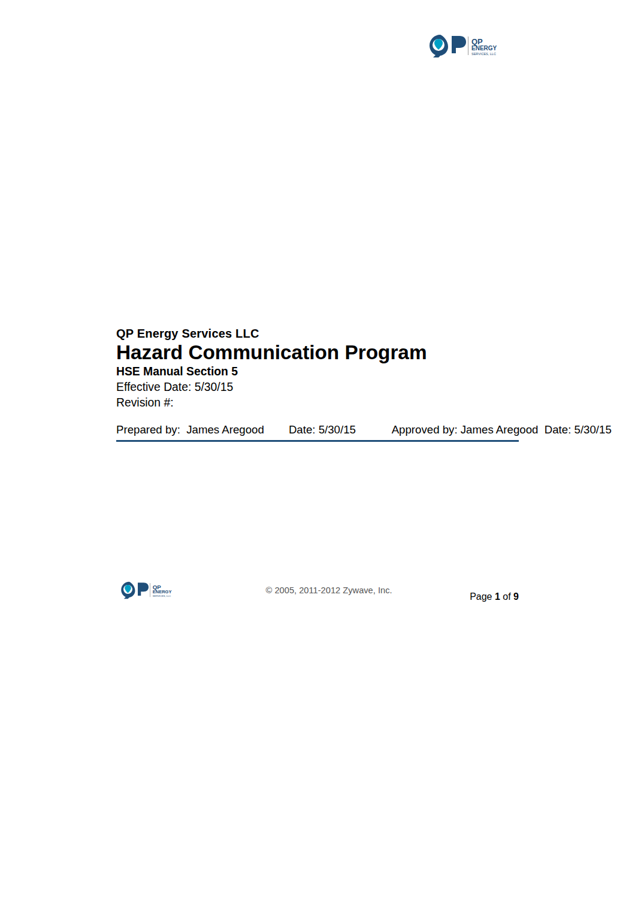QP Energy Services LLC
Hazard Communication Program
HSE Manual Section 5
Effective Date: 5/30/15
Revision #:
Prepared by: James Aregood Date: 5/30/15 Approved by: James Aregood Date: 5/30/15
© 2005, 2011-2012 Zywave, Inc.
Page 1 of 9